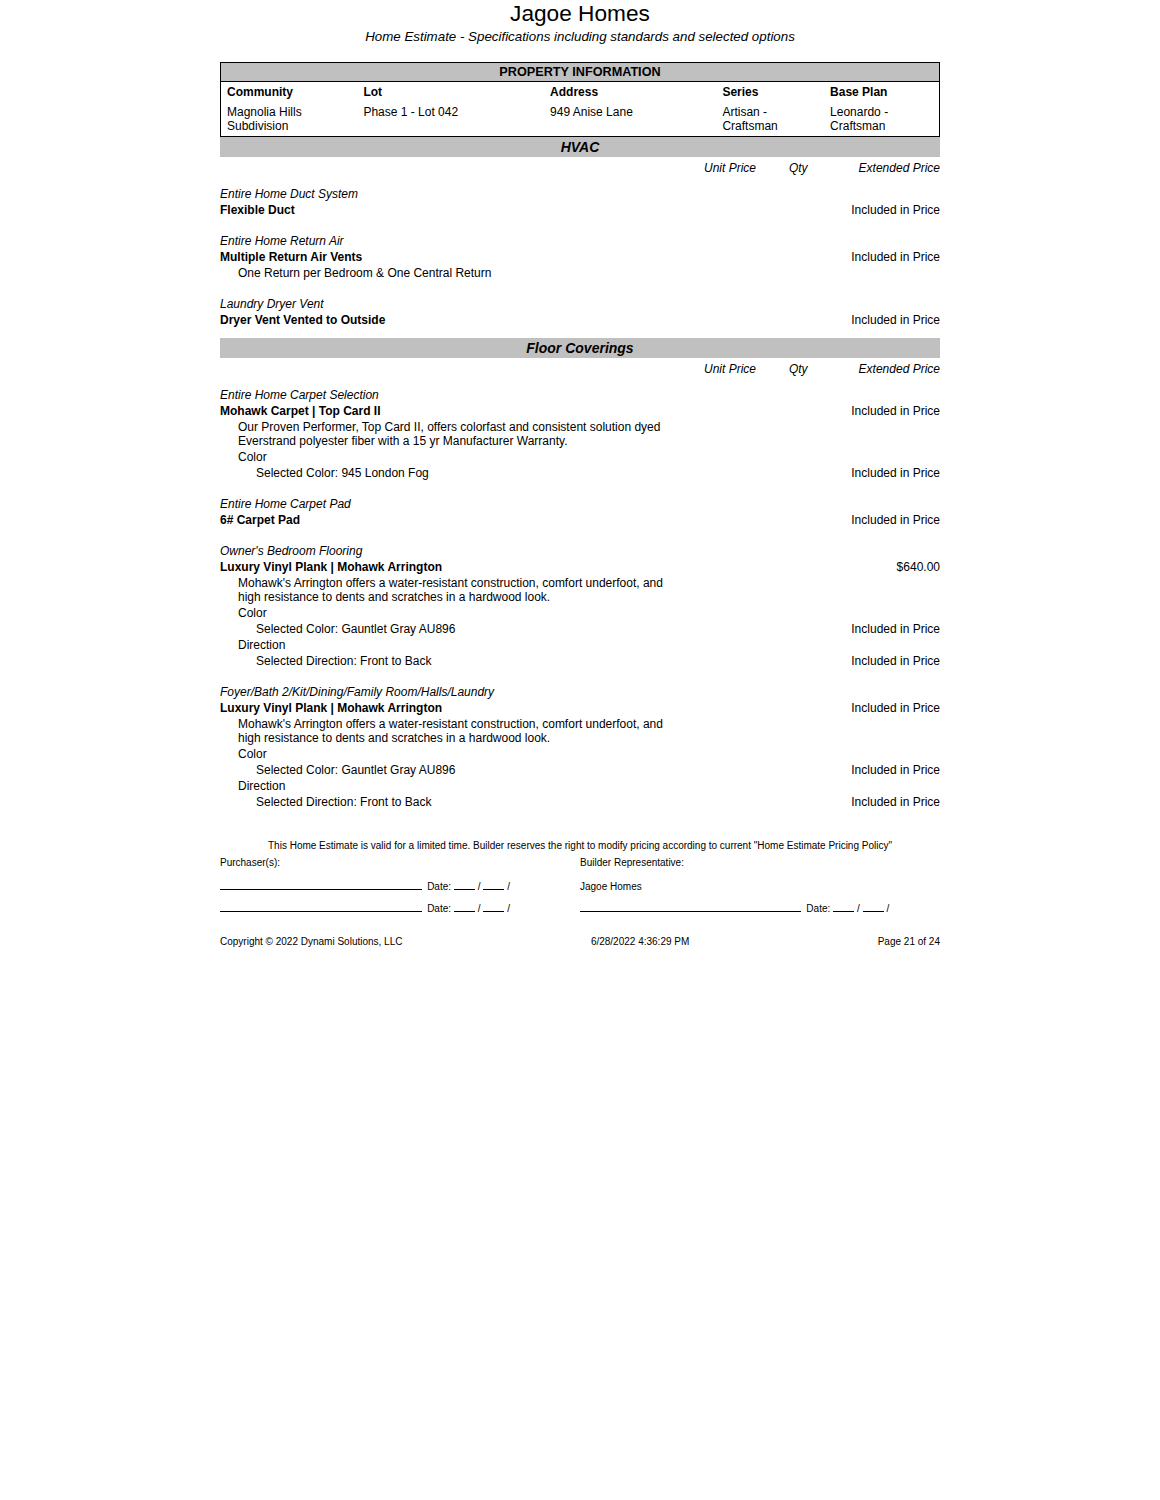Jagoe Homes
Home Estimate - Specifications including standards and selected options
PROPERTY INFORMATION
| Community | Lot | Address | Series | Base Plan |
| Magnolia Hills Subdivision | Phase 1 - Lot 042 | 949 Anise Lane | Artisan - Craftsman | Leonardo - Craftsman |
HVAC
| | Unit Price | Qty | Extended Price |
| Entire Home Duct System | | | |
| Flexible Duct | | | Included in Price |
| Entire Home Return Air | | | |
| Multiple Return Air Vents | | | Included in Price |
| One Return per Bedroom & One Central Return | | | |
| Laundry Dryer Vent | | | |
| Dryer Vent Vented to Outside | | | Included in Price |
Floor Coverings
| | Unit Price | Qty | Extended Price |
| Entire Home Carpet Selection | | | |
| Mohawk Carpet / Top Card II | | | Included in Price |
| Our Proven Performer, Top Card II, offers colorfast and consistent solution dyed Everstrand polyester fiber with a 15 yr Manufacturer Warranty. | | | |
| Color | | | |
| Selected Color: 945 London Fog | | | Included in Price |
| Entire Home Carpet Pad | | | |
| 6# Carpet Pad | | | Included in Price |
| Owner's Bedroom Flooring | | | |
| Luxury Vinyl Plank / Mohawk Arrington | | | $640.00 |
| Mohawk's Arrington offers a water-resistant construction, comfort underfoot, and high resistance to dents and scratches in a hardwood look. | | | |
| Color | | | |
| Selected Color: Gauntlet Gray AU896 | | | Included in Price |
| Direction | | | |
| Selected Direction: Front to Back | | | Included in Price |
| Foyer/Bath 2/Kit/Dining/Family Room/Halls/Laundry | | | |
| Luxury Vinyl Plank / Mohawk Arrington | | | Included in Price |
| Mohawk's Arrington offers a water-resistant construction, comfort underfoot, and high resistance to dents and scratches in a hardwood look. | | | |
| Color | | | |
| Selected Color: Gauntlet Gray AU896 | | | Included in Price |
| Direction | | | |
| Selected Direction: Front to Back | | | Included in Price |
This Home Estimate is valid for a limited time. Builder reserves the right to modify pricing according to current "Home Estimate Pricing Policy"
| Purchaser(s): | Builder Representative: |
| Date: / / | Jagoe Homes |
| Date: / / | Date: / / |
Copyright © 2022 Dynami Solutions, LLC 6/28/2022 4:36:29 PM Page 21 of 24